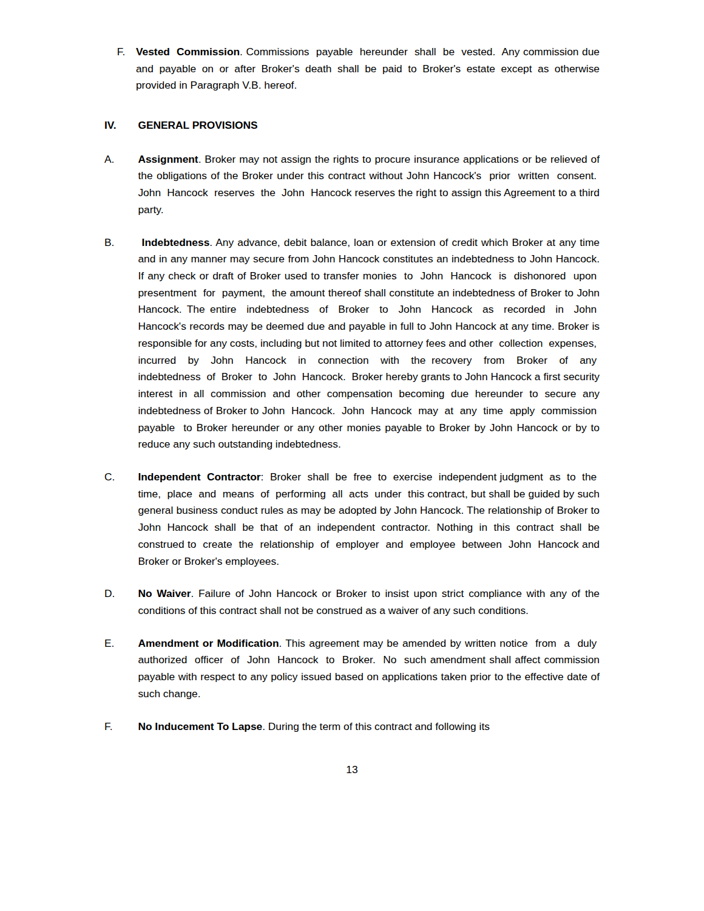F.
Vested Commission. Commissions payable hereunder shall be vested. Any commission due and payable on or after Broker's death shall be paid to Broker's estate except as otherwise provided in Paragraph V.B. hereof.
IV. GENERAL PROVISIONS
A.
Assignment. Broker may not assign the rights to procure insurance applications or be relieved of the obligations of the Broker under this contract without John Hancock's prior written consent. John Hancock reserves the John Hancock reserves the right to assign this Agreement to a third party.
B.
Indebtedness. Any advance, debit balance, loan or extension of credit which Broker at any time and in any manner may secure from John Hancock constitutes an indebtedness to John Hancock. If any check or draft of Broker used to transfer monies to John Hancock is dishonored upon presentment for payment, the amount thereof shall constitute an indebtedness of Broker to John Hancock. The entire indebtedness of Broker to John Hancock as recorded in John Hancock's records may be deemed due and payable in full to John Hancock at any time. Broker is responsible for any costs, including but not limited to attorney fees and other collection expenses, incurred by John Hancock in connection with the recovery from Broker of any indebtedness of Broker to John Hancock. Broker hereby grants to John Hancock a first security interest in all commission and other compensation becoming due hereunder to secure any indebtedness of Broker to John Hancock. John Hancock may at any time apply commission payable to Broker hereunder or any other monies payable to Broker by John Hancock or by to reduce any such outstanding indebtedness.
C.
Independent Contractor: Broker shall be free to exercise independent judgment as to the time, place and means of performing all acts under this contract, but shall be guided by such general business conduct rules as may be adopted by John Hancock. The relationship of Broker to John Hancock shall be that of an independent contractor. Nothing in this contract shall be construed to create the relationship of employer and employee between John Hancock and Broker or Broker's employees.
D.
No Waiver. Failure of John Hancock or Broker to insist upon strict compliance with any of the conditions of this contract shall not be construed as a waiver of any such conditions.
E.
Amendment or Modification. This agreement may be amended by written notice from a duly authorized officer of John Hancock to Broker. No such amendment shall affect commission payable with respect to any policy issued based on applications taken prior to the effective date of such change.
F.
No Inducement To Lapse. During the term of this contract and following its
13